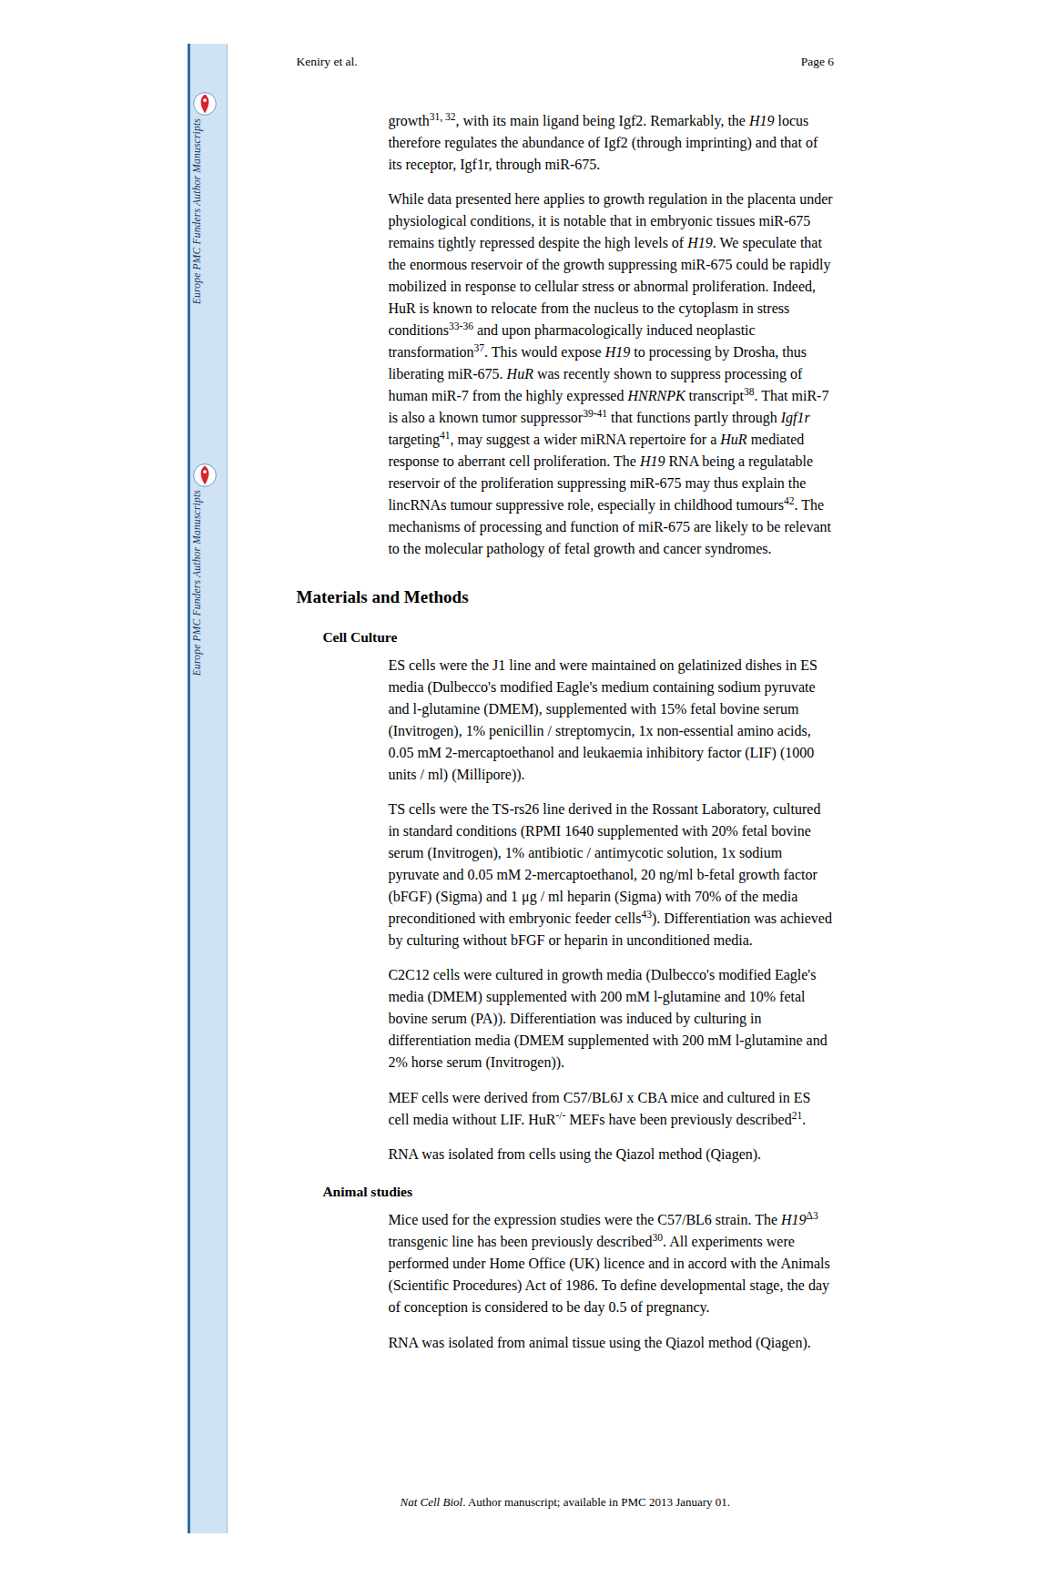Europe PMC Funders Author Manuscripts
Europe PMC Funders Author Manuscripts
Keniry et al. Page 6
growth31, 32, with its main ligand being Igf2. Remarkably, the H19 locus therefore regulates the abundance of Igf2 (through imprinting) and that of its receptor, Igf1r, through miR-675.
While data presented here applies to growth regulation in the placenta under physiological conditions, it is notable that in embryonic tissues miR-675 remains tightly repressed despite the high levels of H19. We speculate that the enormous reservoir of the growth suppressing miR-675 could be rapidly mobilized in response to cellular stress or abnormal proliferation. Indeed, HuR is known to relocate from the nucleus to the cytoplasm in stress conditions33-36 and upon pharmacologically induced neoplastic transformation37. This would expose H19 to processing by Drosha, thus liberating miR-675. HuR was recently shown to suppress processing of human miR-7 from the highly expressed HNRNPK transcript38. That miR-7 is also a known tumor suppressor39-41 that functions partly through Igf1r targeting41, may suggest a wider miRNA repertoire for a HuR mediated response to aberrant cell proliferation. The H19 RNA being a regulatable reservoir of the proliferation suppressing miR-675 may thus explain the lincRNAs tumour suppressive role, especially in childhood tumours42. The mechanisms of processing and function of miR-675 are likely to be relevant to the molecular pathology of fetal growth and cancer syndromes.
Materials and Methods
Cell Culture
ES cells were the J1 line and were maintained on gelatinized dishes in ES media (Dulbecco's modified Eagle's medium containing sodium pyruvate and l-glutamine (DMEM), supplemented with 15% fetal bovine serum (Invitrogen), 1% penicillin / streptomycin, 1x non-essential amino acids, 0.05 mM 2-mercaptoethanol and leukaemia inhibitory factor (LIF) (1000 units / ml) (Millipore)).
TS cells were the TS-rs26 line derived in the Rossant Laboratory, cultured in standard conditions (RPMI 1640 supplemented with 20% fetal bovine serum (Invitrogen), 1% antibiotic / antimycotic solution, 1x sodium pyruvate and 0.05 mM 2-mercaptoethanol, 20 ng/ml b-fetal growth factor (bFGF) (Sigma) and 1 μg / ml heparin (Sigma) with 70% of the media preconditioned with embryonic feeder cells43). Differentiation was achieved by culturing without bFGF or heparin in unconditioned media.
C2C12 cells were cultured in growth media (Dulbecco's modified Eagle's media (DMEM) supplemented with 200 mM l-glutamine and 10% fetal bovine serum (PA)). Differentiation was induced by culturing in differentiation media (DMEM supplemented with 200 mM l-glutamine and 2% horse serum (Invitrogen)).
MEF cells were derived from C57/BL6J x CBA mice and cultured in ES cell media without LIF. HuR-/- MEFs have been previously described21.
RNA was isolated from cells using the Qiazol method (Qiagen).
Animal studies
Mice used for the expression studies were the C57/BL6 strain. The H19Δ3 transgenic line has been previously described30. All experiments were performed under Home Office (UK) licence and in accord with the Animals (Scientific Procedures) Act of 1986. To define developmental stage, the day of conception is considered to be day 0.5 of pregnancy.
RNA was isolated from animal tissue using the Qiazol method (Qiagen).
Nat Cell Biol. Author manuscript; available in PMC 2013 January 01.